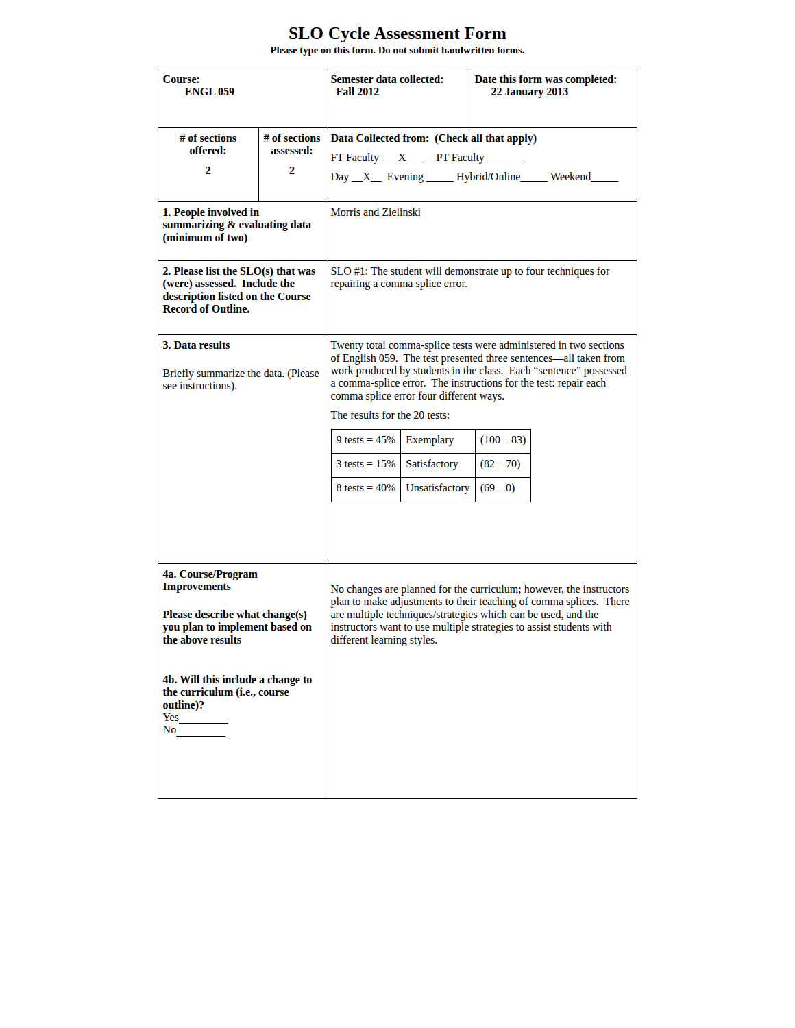SLO Cycle Assessment Form
Please type on this form. Do not submit handwritten forms.
| Course: ENGL 059 | Semester data collected: Fall 2012 | Date this form was completed: 22 January 2013 |
| # of sections offered: 2 | # of sections assessed: 2 | Data Collected from: (Check all that apply) FT Faculty ___X___ PT Faculty _______ Day __X__ Evening _____ Hybrid/Online_____ Weekend_____ |
| 1. People involved in summarizing & evaluating data (minimum of two) | Morris and Zielinski |
| 2. Please list the SLO(s) that was (were) assessed. Include the description listed on the Course Record of Outline. | SLO #1: The student will demonstrate up to four techniques for repairing a comma splice error. |
| 3. Data results Briefly summarize the data. (Please see instructions). | Twenty total comma-splice tests were administered in two sections of English 059. The test presented three sentences—all taken from work produced by students in the class. Each “sentence” possessed a comma-splice error. The instructions for the test: repair each comma splice error four different ways. The results for the 20 tests: / 9 tests = 45% / Exemplary / (100 – 83) / / 3 tests = 15% / Satisfactory / (82 – 70) / / 8 tests = 40% / Unsatisfactory / (69 – 0) / |
| 4a. Course/Program Improvements Please describe what change(s) you plan to implement based on the above results 4b . Will this include a change to the curriculum (i.e., course outline)? Yes No | No changes are planned for the curriculum; however, the instructors plan to make adjustments to their teaching of comma splices. There are multiple techniques/strategies which can be used, and the instructors want to use multiple strategies to assist students with different learning styles. |